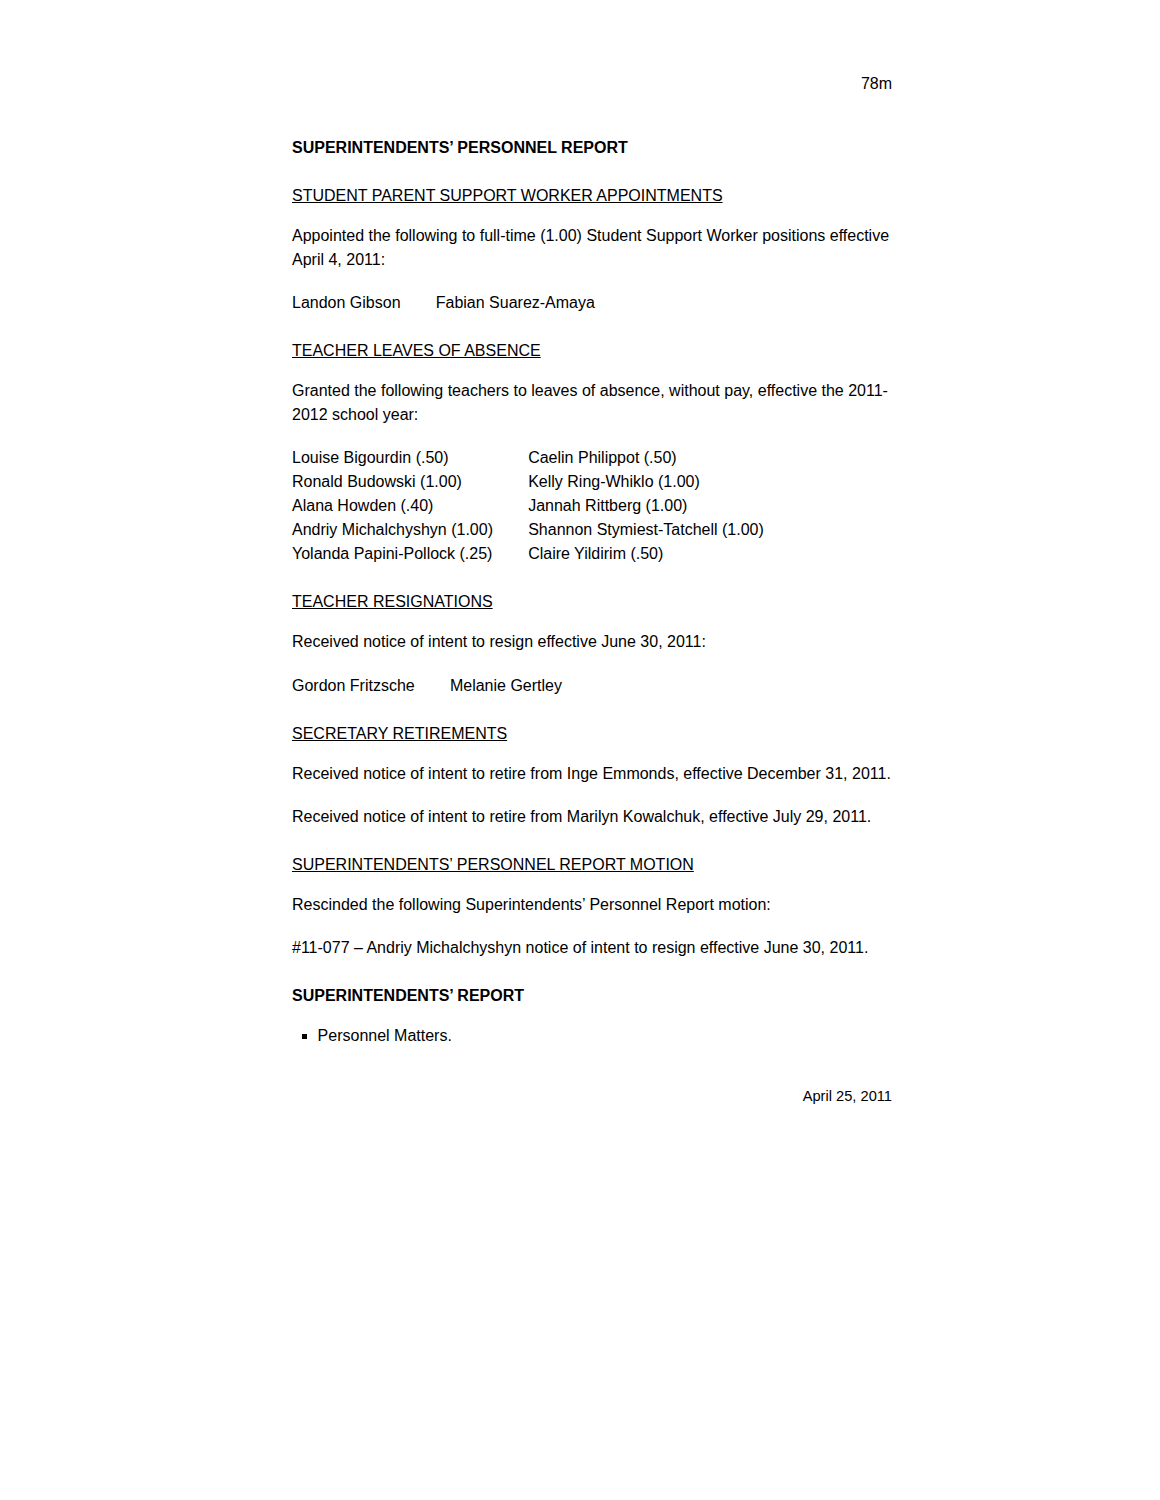78m
Superintendents’ Personnel Report
Student Parent Support Worker Appointments
Appointed the following to full-time (1.00) Student Support Worker positions effective April 4, 2011:
| Landon Gibson | Fabian Suarez-Amaya |
Teacher Leaves of Absence
Granted the following teachers to leaves of absence, without pay, effective the 2011-2012 school year:
| Louise Bigourdin (.50) | Caelin Philippot (.50) |
| Ronald Budowski (1.00) | Kelly Ring-Whiklo (1.00) |
| Alana Howden (.40) | Jannah Rittberg (1.00) |
| Andriy Michalchyshyn (1.00) | Shannon Stymiest-Tatchell (1.00) |
| Yolanda Papini-Pollock (.25) | Claire Yildirim (.50) |
Teacher Resignations
Received notice of intent to resign effective June 30, 2011:
| Gordon Fritzsche | Melanie Gertley |
Secretary Retirements
Received notice of intent to retire from Inge Emmonds, effective December 31, 2011.
Received notice of intent to retire from Marilyn Kowalchuk, effective July 29, 2011.
Superintendents’ Personnel Report Motion
Rescinded the following Superintendents’ Personnel Report motion:
#11-077 – Andriy Michalchyshyn notice of intent to resign effective June 30, 2011.
Superintendents’ Report
Personnel Matters.
April 25, 2011